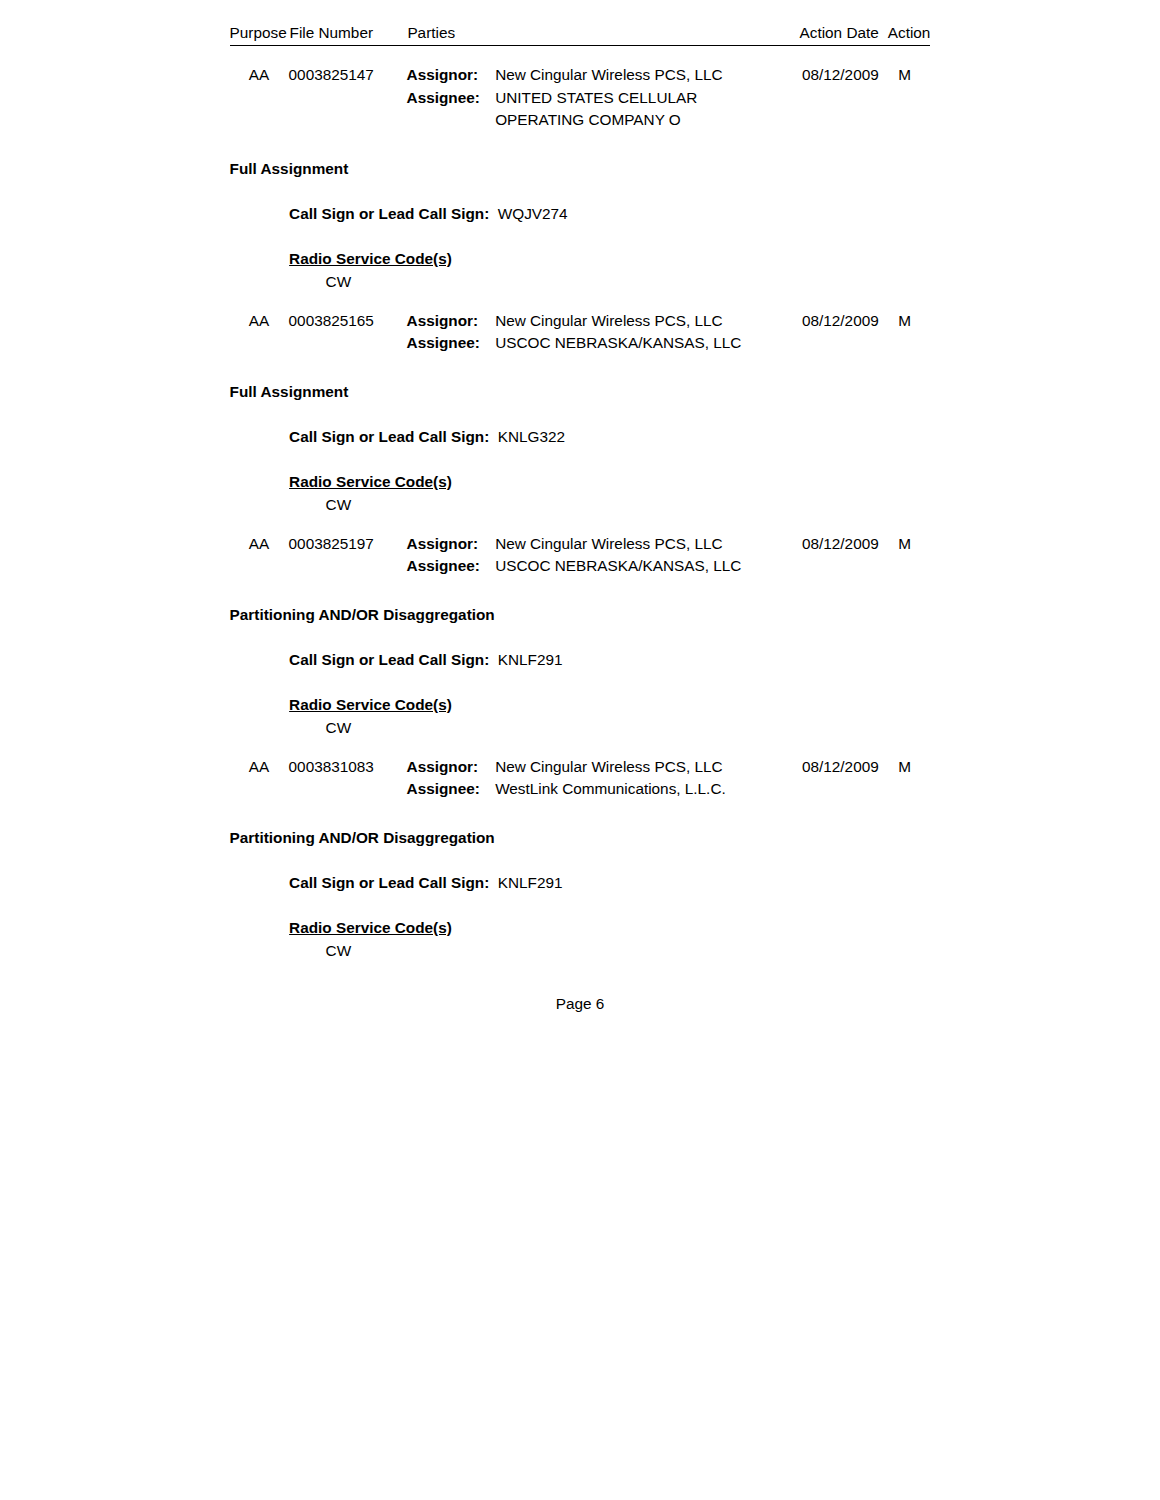| Purpose | File Number | Parties | Action Date | Action |
| AA | 0003825147 | Assignor: | New Cingular Wireless PCS, LLC | 08/12/2009 | M |
| | | Assignee: | UNITED STATES CELLULAR OPERATING COMPANY O | | |
Full Assignment
Call Sign or Lead Call Sign: WQJV274
Radio Service Code(s)
CW
| AA | 0003825165 | Assignor: | New Cingular Wireless PCS, LLC | 08/12/2009 | M |
| | | Assignee: | USCOC NEBRASKA/KANSAS, LLC | | |
Full Assignment
Call Sign or Lead Call Sign: KNLG322
Radio Service Code(s)
CW
| AA | 0003825197 | Assignor: | New Cingular Wireless PCS, LLC | 08/12/2009 | M |
| | | Assignee: | USCOC NEBRASKA/KANSAS, LLC | | |
Partitioning AND/OR Disaggregation
Call Sign or Lead Call Sign: KNLF291
Radio Service Code(s)
CW
| AA | 0003831083 | Assignor: | New Cingular Wireless PCS, LLC | 08/12/2009 | M |
| | | Assignee: | WestLink Communications, L.L.C. | | |
Partitioning AND/OR Disaggregation
Call Sign or Lead Call Sign: KNLF291
Radio Service Code(s)
CW
Page 6